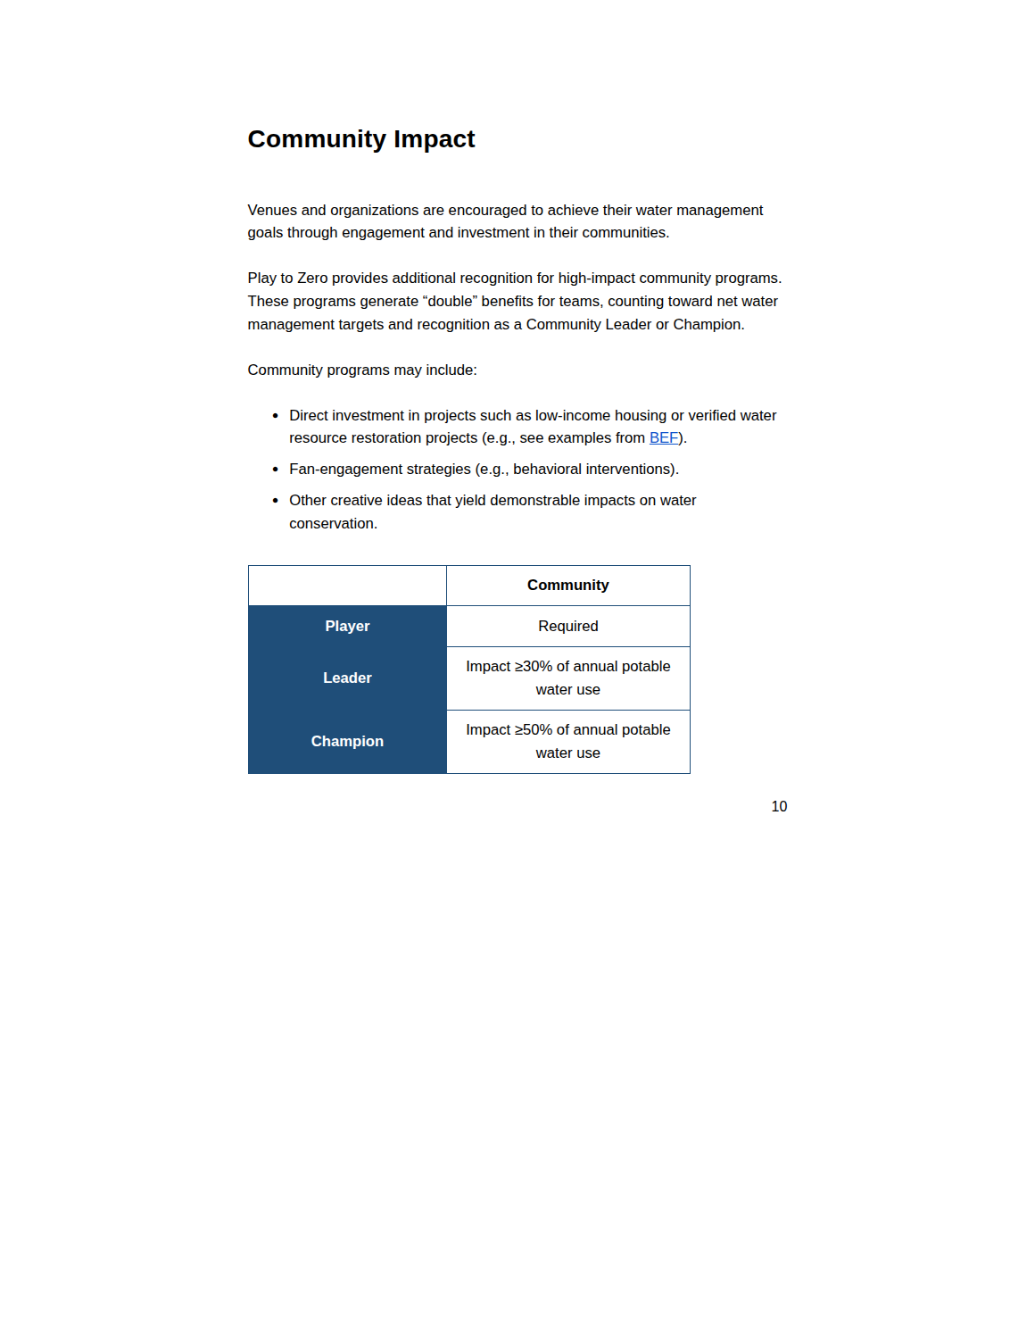Community Impact
Venues and organizations are encouraged to achieve their water management goals through engagement and investment in their communities.
Play to Zero provides additional recognition for high-impact community programs. These programs generate “double” benefits for teams, counting toward net water management targets and recognition as a Community Leader or Champion.
Community programs may include:
Direct investment in projects such as low-income housing or verified water resource restoration projects (e.g., see examples from BEF).
Fan-engagement strategies (e.g., behavioral interventions).
Other creative ideas that yield demonstrable impacts on water conservation.
| | Community |
| Player | Required |
| Leader | Impact ≥30% of annual potable water use |
| Champion | Impact ≥50% of annual potable water use |
10